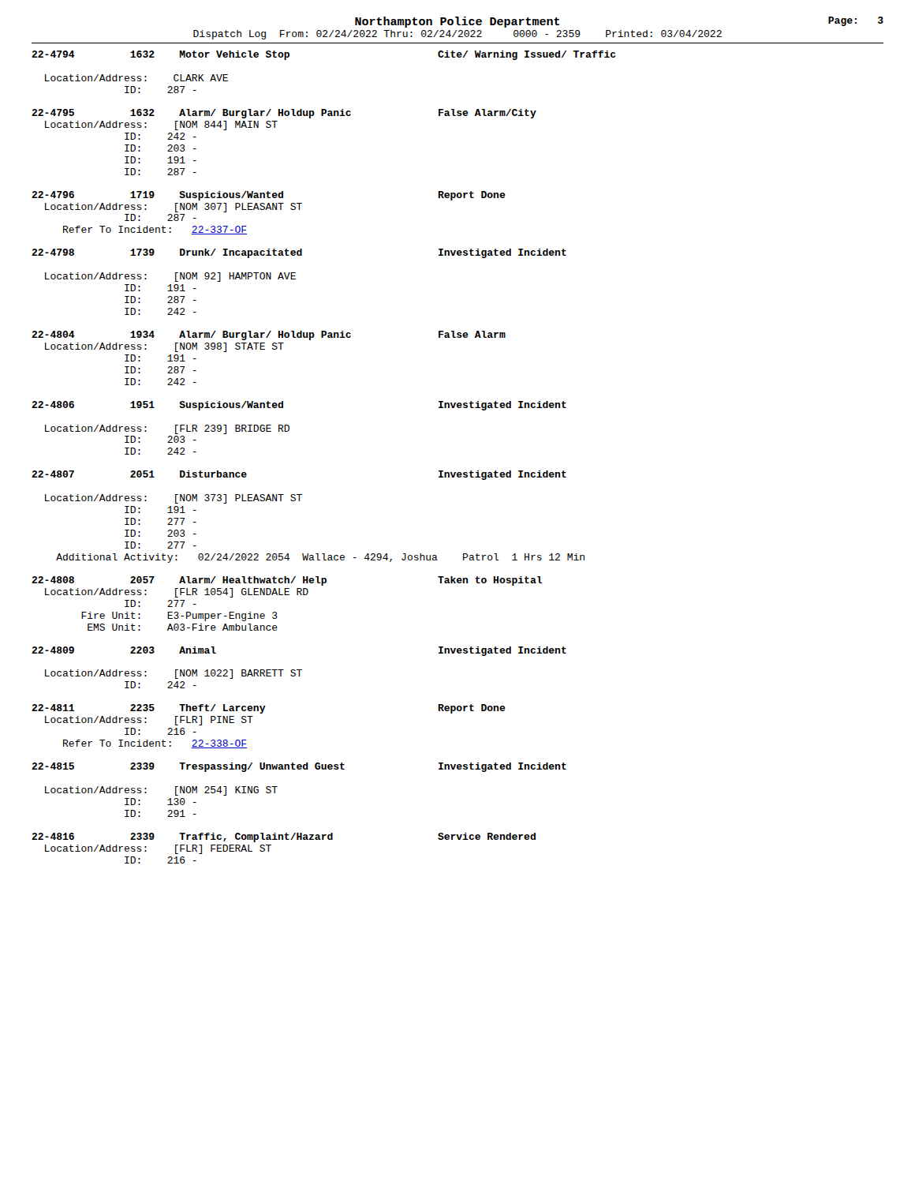Northampton Police Department Page: 3
Dispatch Log From: 02/24/2022 Thru: 02/24/2022 0000 - 2359 Printed: 03/04/2022
22-4794 1632 Motor Vehicle Stop Cite/ Warning Issued/ Traffic Location/Address: CLARK AVE ID: 287 -
22-4795 1632 Alarm/ Burglar/ Holdup Panic False Alarm/City Location/Address: [NOM 844] MAIN ST ID: 242 - ID: 203 - ID: 191 - ID: 287 -
22-4796 1719 Suspicious/Wanted Report Done Location/Address: [NOM 307] PLEASANT ST ID: 287 - Refer To Incident: 22-337-OF
22-4798 1739 Drunk/ Incapacitated Investigated Incident Location/Address: [NOM 92] HAMPTON AVE ID: 191 - ID: 287 - ID: 242 -
22-4804 1934 Alarm/ Burglar/ Holdup Panic False Alarm Location/Address: [NOM 398] STATE ST ID: 191 - ID: 287 - ID: 242 -
22-4806 1951 Suspicious/Wanted Investigated Incident Location/Address: [FLR 239] BRIDGE RD ID: 203 - ID: 242 -
22-4807 2051 Disturbance Investigated Incident Location/Address: [NOM 373] PLEASANT ST ID: 191 - ID: 277 - ID: 203 - ID: 277 - Additional Activity: 02/24/2022 2054 Wallace - 4294, Joshua Patrol 1 Hrs 12 Min
22-4808 2057 Alarm/ Healthwatch/ Help Taken to Hospital Location/Address: [FLR 1054] GLENDALE RD ID: 277 - Fire Unit: E3-Pumper-Engine 3 EMS Unit: A03-Fire Ambulance
22-4809 2203 Animal Investigated Incident Location/Address: [NOM 1022] BARRETT ST ID: 242 -
22-4811 2235 Theft/ Larceny Report Done Location/Address: [FLR] PINE ST ID: 216 - Refer To Incident: 22-338-OF
22-4815 2339 Trespassing/ Unwanted Guest Investigated Incident Location/Address: [NOM 254] KING ST ID: 130 - ID: 291 -
22-4816 2339 Traffic, Complaint/Hazard Service Rendered Location/Address: [FLR] FEDERAL ST ID: 216 -